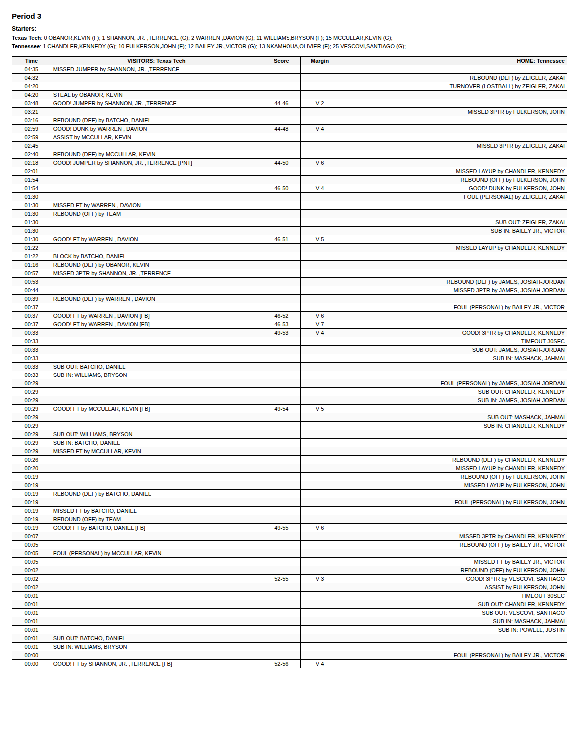Period 3
Starters:
Texas Tech: 0 OBANOR,KEVIN (F); 1 SHANNON, JR. ,TERRENCE (G); 2 WARREN ,DAVION (G); 11 WILLIAMS,BRYSON (F); 15 MCCULLAR,KEVIN (G);
Tennessee: 1 CHANDLER,KENNEDY (G); 10 FULKERSON,JOHN (F); 12 BAILEY JR.,VICTOR (G); 13 NKAMHOUA,OLIVIER (F); 25 VESCOVI,SANTIAGO (G);
| Time | VISITORS: Texas Tech | Score | Margin | HOME: Tennessee |
| --- | --- | --- | --- | --- |
| 04:35 | MISSED JUMPER by SHANNON, JR. ,TERRENCE | | | |
| 04:32 | | | | REBOUND (DEF) by ZEIGLER, ZAKAI |
| 04:20 | | | | TURNOVER (LOSTBALL) by ZEIGLER, ZAKAI |
| 04:20 | STEAL by OBANOR, KEVIN | | | |
| 03:48 | GOOD! JUMPER by SHANNON, JR. ,TERRENCE | 44-46 | V 2 | |
| 03:21 | | | | MISSED 3PTR by FULKERSON, JOHN |
| 03:16 | REBOUND (DEF) by BATCHO, DANIEL | | | |
| 02:59 | GOOD! DUNK by WARREN , DAVION | 44-48 | V 4 | |
| 02:59 | ASSIST by MCCULLAR, KEVIN | | | |
| 02:45 | | | | MISSED 3PTR by ZEIGLER, ZAKAI |
| 02:40 | REBOUND (DEF) by MCCULLAR, KEVIN | | | |
| 02:18 | GOOD! JUMPER by SHANNON, JR. ,TERRENCE [PNT] | 44-50 | V 6 | |
| 02:01 | | | | MISSED LAYUP by CHANDLER, KENNEDY |
| 01:54 | | | | REBOUND (OFF) by FULKERSON, JOHN |
| 01:54 | | 46-50 | V 4 | GOOD! DUNK by FULKERSON, JOHN |
| 01:30 | | | | FOUL (PERSONAL) by ZEIGLER, ZAKAI |
| 01:30 | MISSED FT by WARREN , DAVION | | | |
| 01:30 | REBOUND (OFF) by TEAM | | | |
| 01:30 | | | | SUB OUT: ZEIGLER, ZAKAI |
| 01:30 | | | | SUB IN: BAILEY JR., VICTOR |
| 01:30 | GOOD! FT by WARREN , DAVION | 46-51 | V 5 | |
| 01:22 | | | | MISSED LAYUP by CHANDLER, KENNEDY |
| 01:22 | BLOCK by BATCHO, DANIEL | | | |
| 01:16 | REBOUND (DEF) by OBANOR, KEVIN | | | |
| 00:57 | MISSED 3PTR by SHANNON, JR. ,TERRENCE | | | |
| 00:53 | | | | REBOUND (DEF) by JAMES, JOSIAH-JORDAN |
| 00:44 | | | | MISSED 3PTR by JAMES, JOSIAH-JORDAN |
| 00:39 | REBOUND (DEF) by WARREN , DAVION | | | |
| 00:37 | | | | FOUL (PERSONAL) by BAILEY JR., VICTOR |
| 00:37 | GOOD! FT by WARREN , DAVION [FB] | 46-52 | V 6 | |
| 00:37 | GOOD! FT by WARREN , DAVION [FB] | 46-53 | V 7 | |
| 00:33 | | 49-53 | V 4 | GOOD! 3PTR by CHANDLER, KENNEDY |
| 00:33 | | | | TIMEOUT 30SEC |
| 00:33 | | | | SUB OUT: JAMES, JOSIAH-JORDAN |
| 00:33 | | | | SUB IN: MASHACK, JAHMAI |
| 00:33 | SUB OUT: BATCHO, DANIEL | | | |
| 00:33 | SUB IN: WILLIAMS, BRYSON | | | |
| 00:29 | | | | FOUL (PERSONAL) by JAMES, JOSIAH-JORDAN |
| 00:29 | | | | SUB OUT: CHANDLER, KENNEDY |
| 00:29 | | | | SUB IN: JAMES, JOSIAH-JORDAN |
| 00:29 | GOOD! FT by MCCULLAR, KEVIN [FB] | 49-54 | V 5 | |
| 00:29 | | | | SUB OUT: MASHACK, JAHMAI |
| 00:29 | | | | SUB IN: CHANDLER, KENNEDY |
| 00:29 | SUB OUT: WILLIAMS, BRYSON | | | |
| 00:29 | SUB IN: BATCHO, DANIEL | | | |
| 00:29 | MISSED FT by MCCULLAR, KEVIN | | | |
| 00:26 | | | | REBOUND (DEF) by CHANDLER, KENNEDY |
| 00:20 | | | | MISSED LAYUP by CHANDLER, KENNEDY |
| 00:19 | | | | REBOUND (OFF) by FULKERSON, JOHN |
| 00:19 | | | | MISSED LAYUP by FULKERSON, JOHN |
| 00:19 | REBOUND (DEF) by BATCHO, DANIEL | | | |
| 00:19 | | | | FOUL (PERSONAL) by FULKERSON, JOHN |
| 00:19 | MISSED FT by BATCHO, DANIEL | | | |
| 00:19 | REBOUND (OFF) by TEAM | | | |
| 00:19 | GOOD! FT by BATCHO, DANIEL [FB] | 49-55 | V 6 | |
| 00:07 | | | | MISSED 3PTR by CHANDLER, KENNEDY |
| 00:05 | | | | REBOUND (OFF) by BAILEY JR., VICTOR |
| 00:05 | FOUL (PERSONAL) by MCCULLAR, KEVIN | | | |
| 00:05 | | | | MISSED FT by BAILEY JR., VICTOR |
| 00:02 | | | | REBOUND (OFF) by FULKERSON, JOHN |
| 00:02 | | 52-55 | V 3 | GOOD! 3PTR by VESCOVI, SANTIAGO |
| 00:02 | | | | ASSIST by FULKERSON, JOHN |
| 00:01 | | | | TIMEOUT 30SEC |
| 00:01 | | | | SUB OUT: CHANDLER, KENNEDY |
| 00:01 | | | | SUB OUT: VESCOVI, SANTIAGO |
| 00:01 | | | | SUB IN: MASHACK, JAHMAI |
| 00:01 | | | | SUB IN: POWELL, JUSTIN |
| 00:01 | SUB OUT: BATCHO, DANIEL | | | |
| 00:01 | SUB IN: WILLIAMS, BRYSON | | | |
| 00:00 | | | | FOUL (PERSONAL) by BAILEY JR., VICTOR |
| 00:00 | GOOD! FT by SHANNON, JR. ,TERRENCE [FB] | 52-56 | V 4 | |